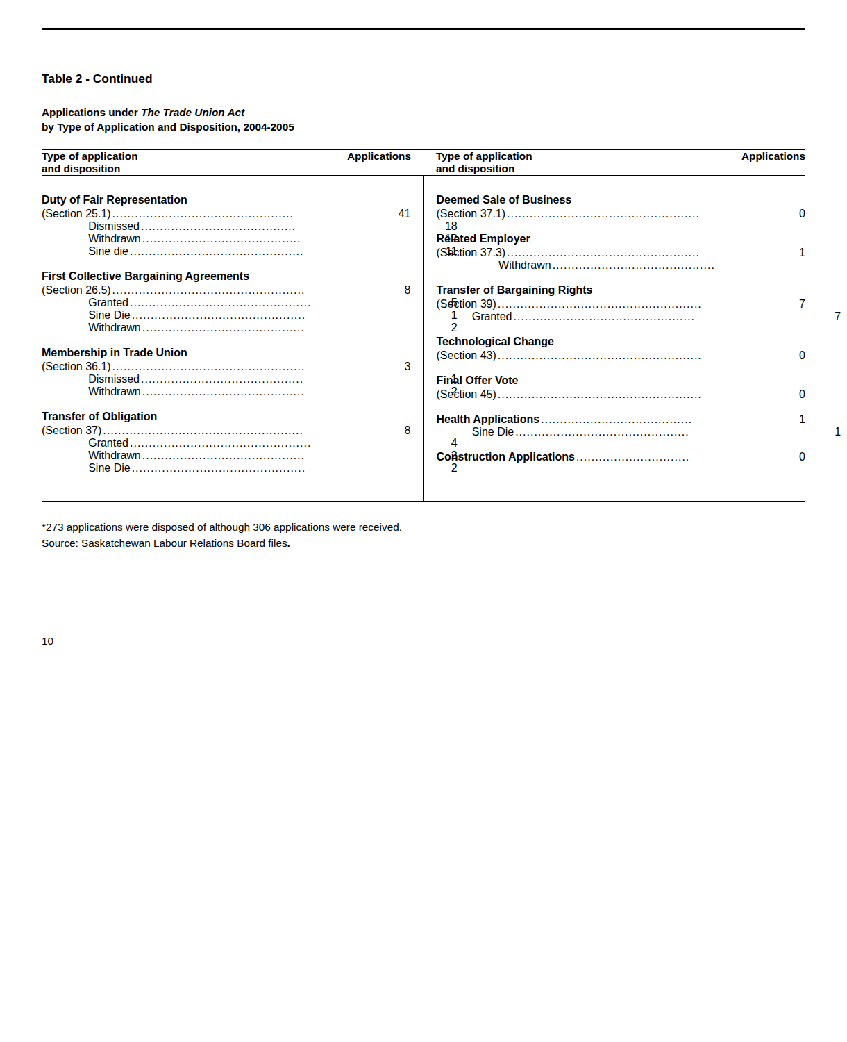Table 2 - Continued
Applications under The Trade Union Act
by Type of Application and Disposition, 2004-2005
| / Type of application / Applications / / and disposition / / | / Type of application / Applications / / and disposition / / |
| Duty of Fair Representation (Section 25.1) ................................................ 41 Dismissed ......................................... 18 Withdrawn .......................................... 12 Sine die .............................................. 11 First Collective Bargaining Agreements (Section 26.5) ................................................... 8 Granted ................................................ 5 Sine Die .............................................. 1 Withdrawn ........................................... 2 Membership in Trade Union (Section 36.1) ................................................... 3 Dismissed ........................................... 1 Withdrawn ........................................... 2 Transfer of Obligation (Section 37) ..................................................... 8 Granted ................................................ 4 Withdrawn ........................................... 2 Sine Die .............................................. 2 | Deemed Sale of Business (Section 37.1) ................................................... 0 Related Employer (Section 37.3) ................................................... 1 Withdrawn ........................................... 1 Transfer of Bargaining Rights (Section 39) ...................................................... 7 Granted ................................................ 7 Technological Change (Section 43) ...................................................... 0 Final Offer Vote (Section 45) ...................................................... 0 Health Applications ........................................ 1 Sine Die .............................................. 1 Construction Applications .............................. 0 |
*273 applications were disposed of although 306 applications were received.
Source: Saskatchewan Labour Relations Board files.
10